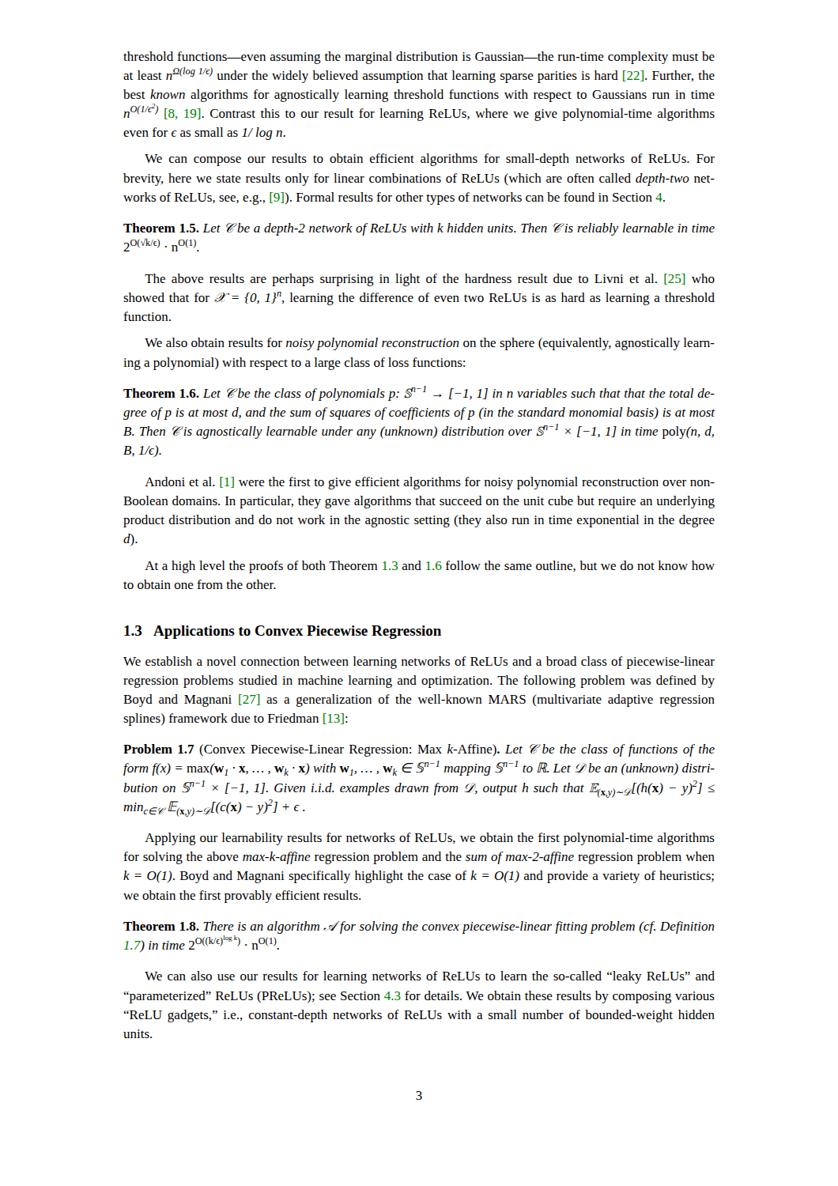threshold functions—even assuming the marginal distribution is Gaussian—the run-time complexity must be at least nΩ(log 1/ϵ) under the widely believed assumption that learning sparse parities is hard [22]. Further, the best known algorithms for agnostically learning threshold functions with respect to Gaussians run in time nO(1/ϵ2) [8, 19]. Contrast this to our result for learning ReLUs, where we give polynomial-time algorithms even for ϵ as small as 1/ log n.
We can compose our results to obtain efficient algorithms for small-depth networks of ReLUs. For brevity, here we state results only for linear combinations of ReLUs (which are often called depth-two networks of ReLUs, see, e.g., [9]). Formal results for other types of networks can be found in Section 4.
Theorem 1.5. Let 𝒞 be a depth-2 network of ReLUs with k hidden units. Then 𝒞 is reliably learnable in time 2O(√k/ϵ) · nO(1).
The above results are perhaps surprising in light of the hardness result due to Livni et al. [25] who showed that for 𝒳 = {0, 1}n, learning the difference of even two ReLUs is as hard as learning a threshold function.
We also obtain results for noisy polynomial reconstruction on the sphere (equivalently, agnostically learning a polynomial) with respect to a large class of loss functions:
Theorem 1.6. Let 𝒞 be the class of polynomials p: 𝕊n−1 → [−1, 1] in n variables such that that the total degree of p is at most d, and the sum of squares of coefficients of p (in the standard monomial basis) is at most B. Then 𝒞 is agnostically learnable under any (unknown) distribution over 𝕊n−1 × [−1, 1] in time poly(n, d, B, 1/ϵ).
Andoni et al. [1] were the first to give efficient algorithms for noisy polynomial reconstruction over non-Boolean domains. In particular, they gave algorithms that succeed on the unit cube but require an underlying product distribution and do not work in the agnostic setting (they also run in time exponential in the degree d).
At a high level the proofs of both Theorem 1.3 and 1.6 follow the same outline, but we do not know how to obtain one from the other.
1.3 Applications to Convex Piecewise Regression
We establish a novel connection between learning networks of ReLUs and a broad class of piecewise-linear regression problems studied in machine learning and optimization. The following problem was defined by Boyd and Magnani [27] as a generalization of the well-known MARS (multivariate adaptive regression splines) framework due to Friedman [13]:
Problem 1.7 (Convex Piecewise-Linear Regression: Max k-Affine). Let 𝒞 be the class of functions of the form f(x) = max(w1 · x, … , wk · x) with w1, … , wk ∈ 𝕊n−1 mapping 𝕊n−1 to ℝ. Let 𝒟 be an (unknown) distribution on 𝕊n−1 × [−1, 1]. Given i.i.d. examples drawn from 𝒟, output h such that 𝔼(x,y)∼𝒟[(h(x) − y)2] ≤ minc∈𝒞 𝔼(x,y)∼𝒟[(c(x) − y)2] + ϵ .
Applying our learnability results for networks of ReLUs, we obtain the first polynomial-time algorithms for solving the above max-k-affine regression problem and the sum of max-2-affine regression problem when k = O(1). Boyd and Magnani specifically highlight the case of k = O(1) and provide a variety of heuristics; we obtain the first provably efficient results.
Theorem 1.8. There is an algorithm 𝒜 for solving the convex piecewise-linear fitting problem (cf. Definition 1.7) in time 2O((k/ϵ)log k) · nO(1).
We can also use our results for learning networks of ReLUs to learn the so-called “leaky ReLUs” and “parameterized” ReLUs (PReLUs); see Section 4.3 for details. We obtain these results by composing various “ReLU gadgets,” i.e., constant-depth networks of ReLUs with a small number of bounded-weight hidden units.
3